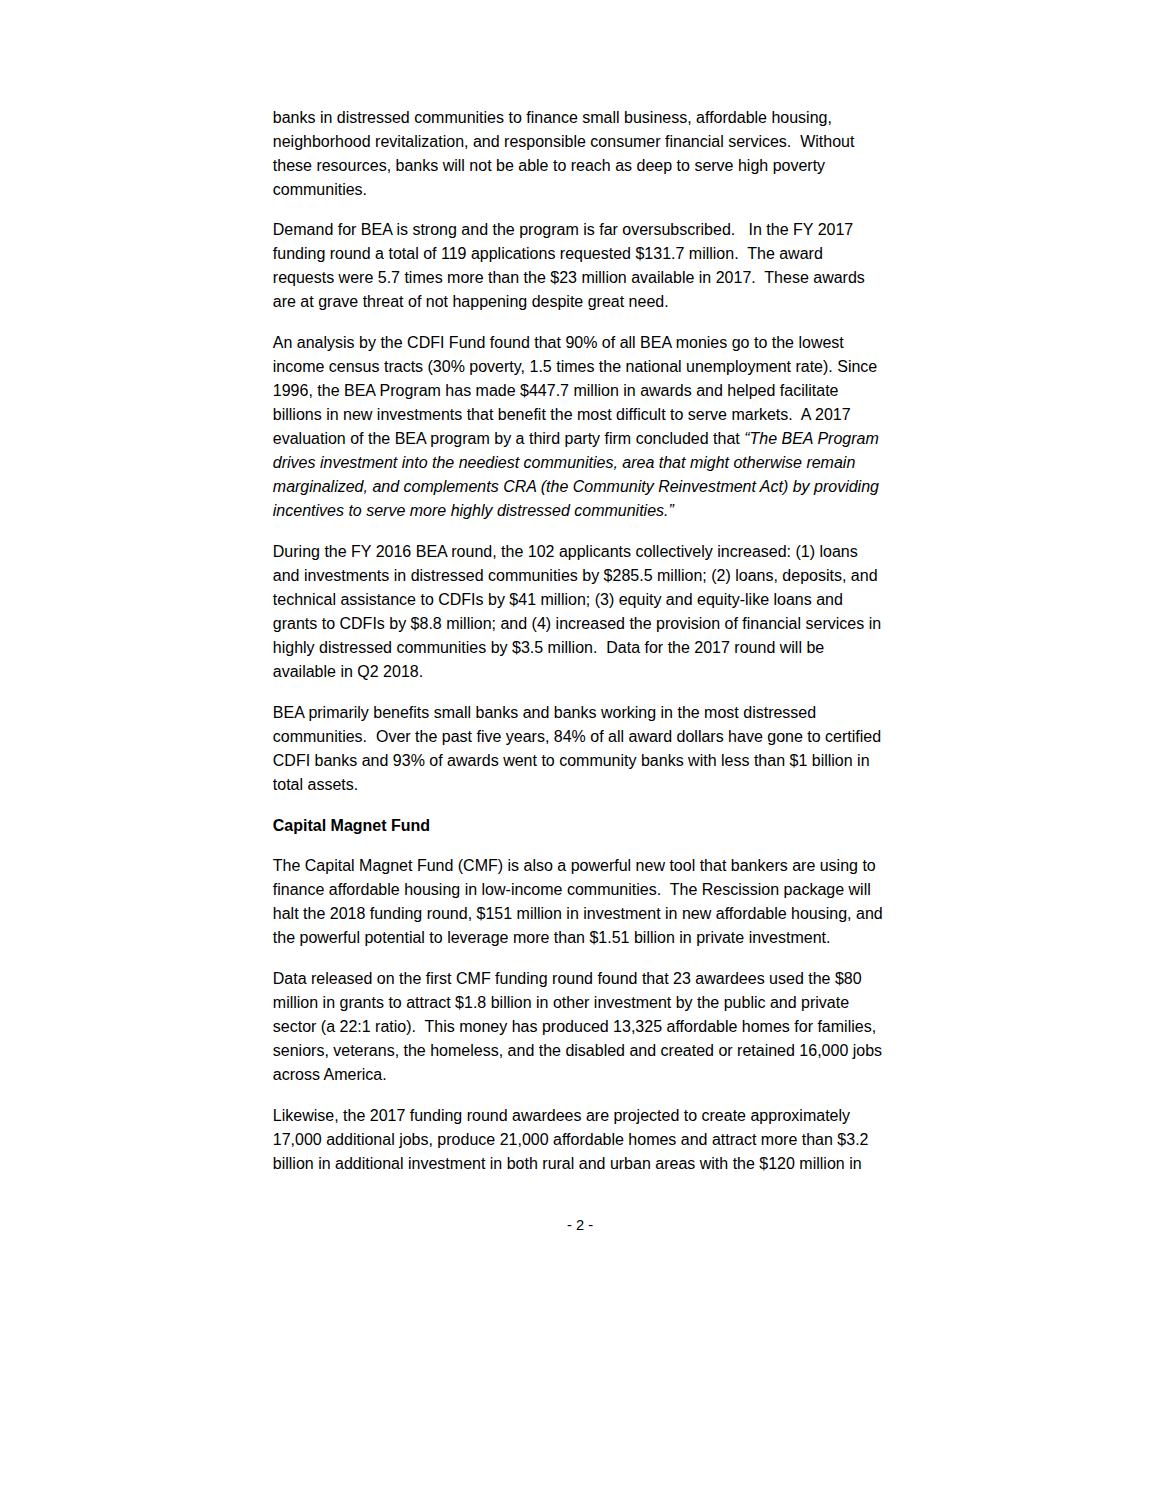banks in distressed communities to finance small business, affordable housing, neighborhood revitalization, and responsible consumer financial services. Without these resources, banks will not be able to reach as deep to serve high poverty communities.
Demand for BEA is strong and the program is far oversubscribed. In the FY 2017 funding round a total of 119 applications requested $131.7 million. The award requests were 5.7 times more than the $23 million available in 2017. These awards are at grave threat of not happening despite great need.
An analysis by the CDFI Fund found that 90% of all BEA monies go to the lowest income census tracts (30% poverty, 1.5 times the national unemployment rate). Since 1996, the BEA Program has made $447.7 million in awards and helped facilitate billions in new investments that benefit the most difficult to serve markets. A 2017 evaluation of the BEA program by a third party firm concluded that “The BEA Program drives investment into the neediest communities, area that might otherwise remain marginalized, and complements CRA (the Community Reinvestment Act) by providing incentives to serve more highly distressed communities.”
During the FY 2016 BEA round, the 102 applicants collectively increased: (1) loans and investments in distressed communities by $285.5 million; (2) loans, deposits, and technical assistance to CDFIs by $41 million; (3) equity and equity-like loans and grants to CDFIs by $8.8 million; and (4) increased the provision of financial services in highly distressed communities by $3.5 million. Data for the 2017 round will be available in Q2 2018.
BEA primarily benefits small banks and banks working in the most distressed communities. Over the past five years, 84% of all award dollars have gone to certified CDFI banks and 93% of awards went to community banks with less than $1 billion in total assets.
Capital Magnet Fund
The Capital Magnet Fund (CMF) is also a powerful new tool that bankers are using to finance affordable housing in low-income communities. The Rescission package will halt the 2018 funding round, $151 million in investment in new affordable housing, and the powerful potential to leverage more than $1.51 billion in private investment.
Data released on the first CMF funding round found that 23 awardees used the $80 million in grants to attract $1.8 billion in other investment by the public and private sector (a 22:1 ratio). This money has produced 13,325 affordable homes for families, seniors, veterans, the homeless, and the disabled and created or retained 16,000 jobs across America.
Likewise, the 2017 funding round awardees are projected to create approximately 17,000 additional jobs, produce 21,000 affordable homes and attract more than $3.2 billion in additional investment in both rural and urban areas with the $120 million in
- 2 -